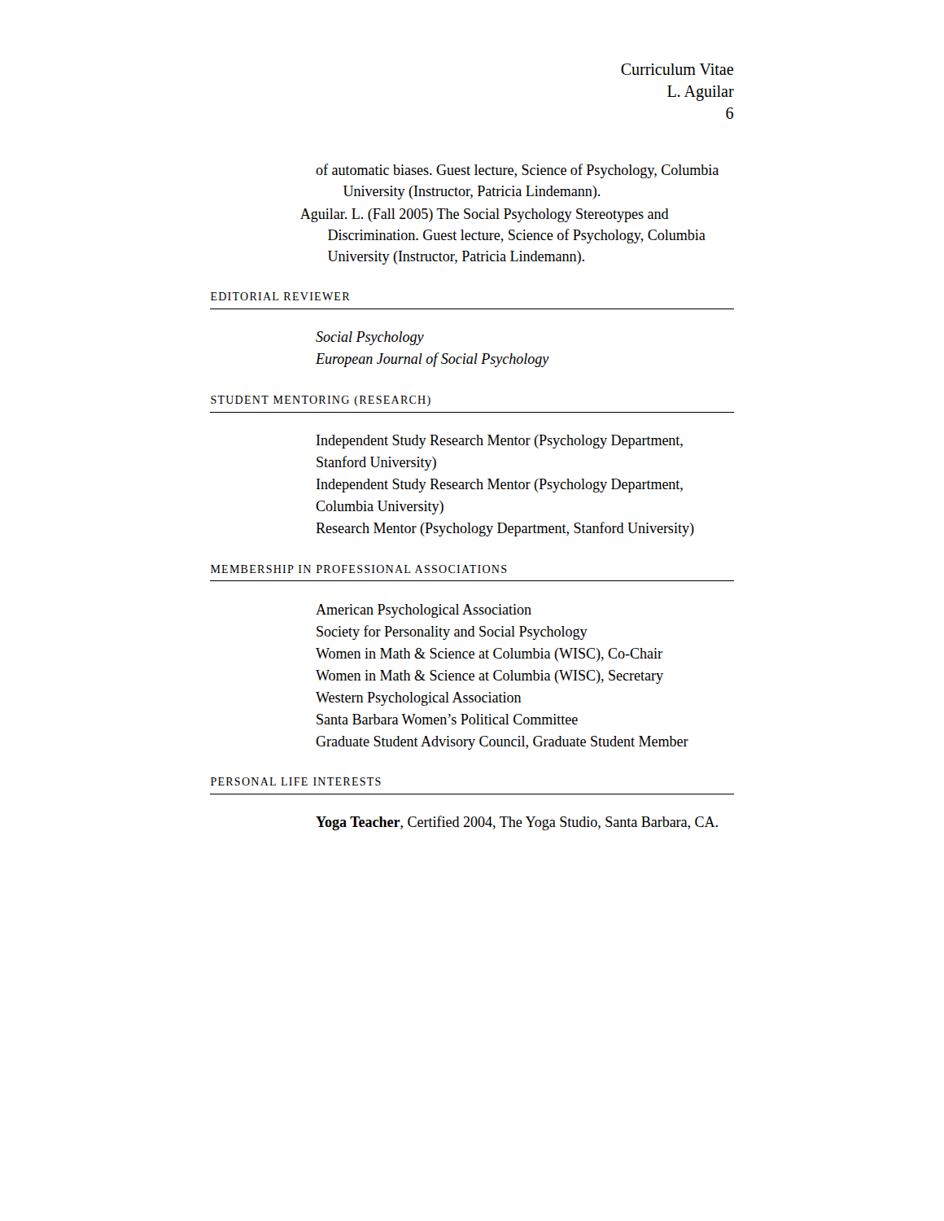Curriculum Vitae
L. Aguilar
6
of automatic biases. Guest lecture, Science of Psychology, Columbia University (Instructor, Patricia Lindemann).
Aguilar. L. (Fall 2005) The Social Psychology Stereotypes and Discrimination. Guest lecture, Science of Psychology, Columbia University (Instructor, Patricia Lindemann).
Editorial Reviewer
Social Psychology
European Journal of Social Psychology
Student Mentoring (Research)
Independent Study Research Mentor (Psychology Department, Stanford University)
Independent Study Research Mentor (Psychology Department, Columbia University)
Research Mentor (Psychology Department, Stanford University)
Membership in Professional Associations
American Psychological Association
Society for Personality and Social Psychology
Women in Math & Science at Columbia (WISC), Co-Chair
Women in Math & Science at Columbia (WISC), Secretary
Western Psychological Association
Santa Barbara Women’s Political Committee
Graduate Student Advisory Council, Graduate Student Member
Personal Life Interests
Yoga Teacher, Certified 2004, The Yoga Studio, Santa Barbara, CA.